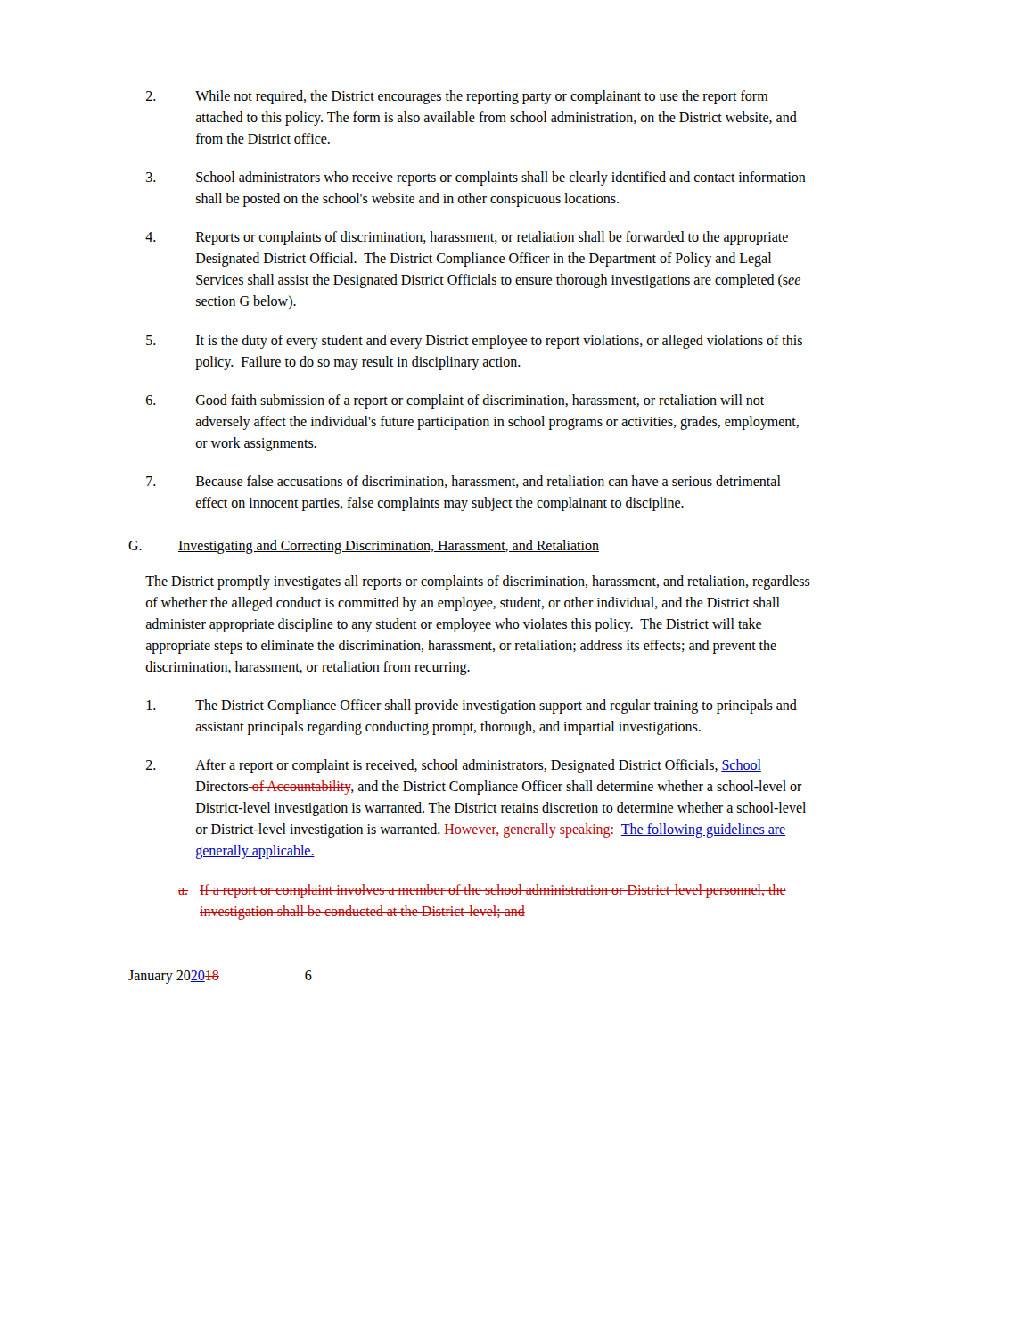2.
While not required, the District encourages the reporting party or complainant to use the report form attached to this policy. The form is also available from school administration, on the District website, and from the District office.
3.
School administrators who receive reports or complaints shall be clearly identified and contact information shall be posted on the school's website and in other conspicuous locations.
4.
Reports or complaints of discrimination, harassment, or retaliation shall be forwarded to the appropriate Designated District Official. The District Compliance Officer in the Department of Policy and Legal Services shall assist the Designated District Officials to ensure thorough investigations are completed (see section G below).
5.
It is the duty of every student and every District employee to report violations, or alleged violations of this policy. Failure to do so may result in disciplinary action.
6.
Good faith submission of a report or complaint of discrimination, harassment, or retaliation will not adversely affect the individual's future participation in school programs or activities, grades, employment, or work assignments.
7.
Because false accusations of discrimination, harassment, and retaliation can have a serious detrimental effect on innocent parties, false complaints may subject the complainant to discipline.
G.
Investigating and Correcting Discrimination, Harassment, and Retaliation
The District promptly investigates all reports or complaints of discrimination, harassment, and retaliation, regardless of whether the alleged conduct is committed by an employee, student, or other individual, and the District shall administer appropriate discipline to any student or employee who violates this policy. The District will take appropriate steps to eliminate the discrimination, harassment, or retaliation; address its effects; and prevent the discrimination, harassment, or retaliation from recurring.
1.
The District Compliance Officer shall provide investigation support and regular training to principals and assistant principals regarding conducting prompt, thorough, and impartial investigations.
2.
After a report or complaint is received, school administrators, Designated District Officials, School Directors of Accountability, and the District Compliance Officer shall determine whether a school-level or District-level investigation is warranted. The District retains discretion to determine whether a school-level or District-level investigation is warranted. However, generally speaking: The following guidelines are generally applicable.
a.
If a report or complaint involves a member of the school administration or District-level personnel, the investigation shall be conducted at the District-level; and
January 202018
6